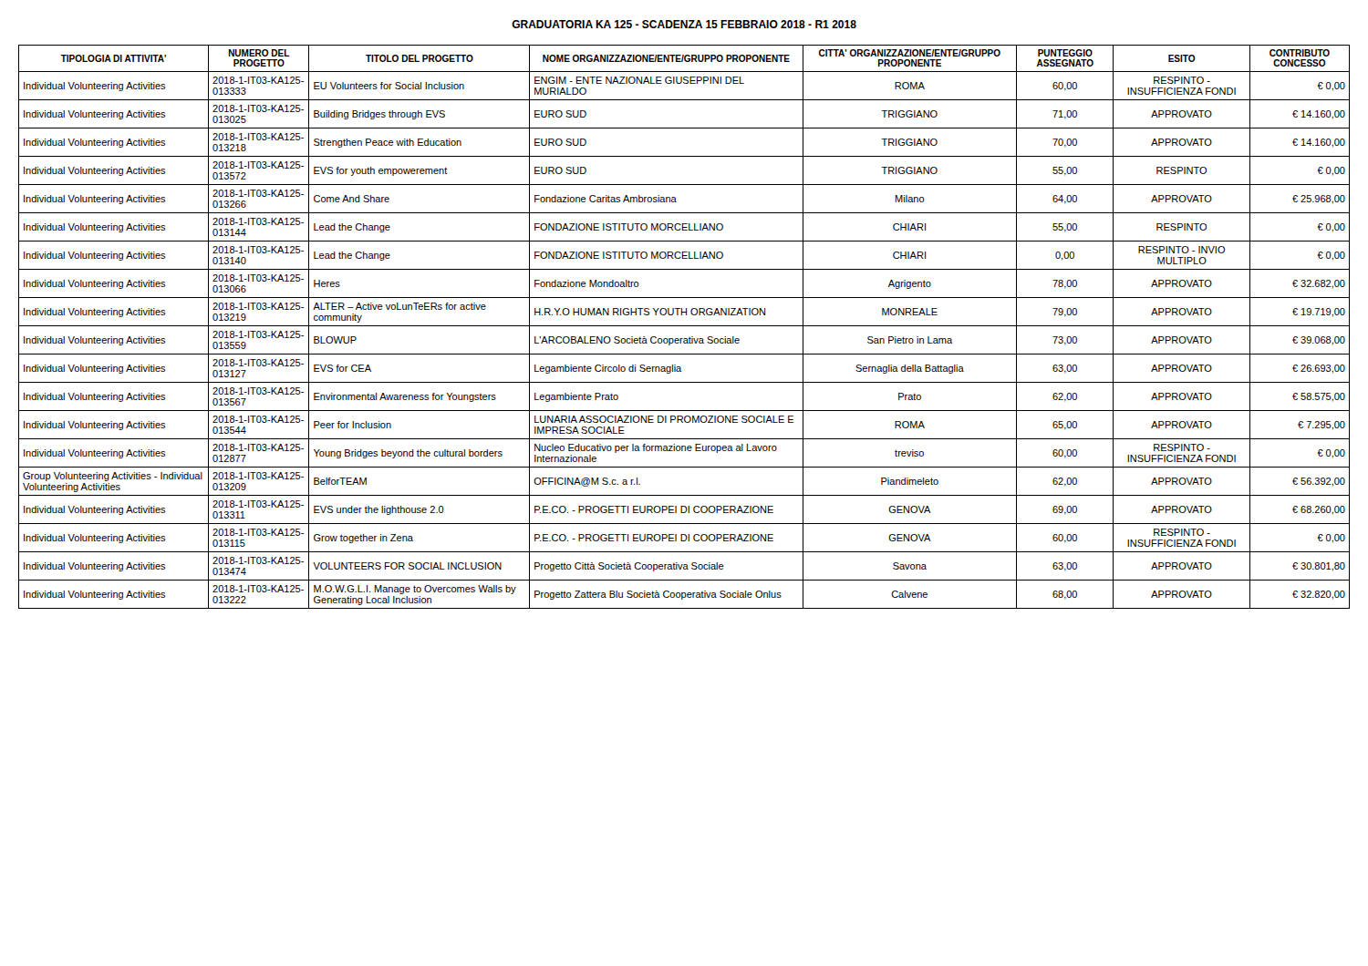GRADUATORIA KA 125 - SCADENZA 15 FEBBRAIO 2018 - R1 2018
| TIPOLOGIA DI ATTIVITA' | NUMERO DEL PROGETTO | TITOLO DEL PROGETTO | NOME ORGANIZZAZIONE/ENTE/GRUPPO PROPONENTE | CITTA' ORGANIZZAZIONE/ENTE/GRUPPO PROPONENTE | PUNTEGGIO ASSEGNATO | ESITO | CONTRIBUTO CONCESSO |
| --- | --- | --- | --- | --- | --- | --- | --- |
| Individual Volunteering Activities | 2018-1-IT03-KA125-013333 | EU Volunteers for Social Inclusion | ENGIM - ENTE NAZIONALE GIUSEPPINI DEL MURIALDO | ROMA | 60,00 | RESPINTO - INSUFFICIENZA FONDI | € 0,00 |
| Individual Volunteering Activities | 2018-1-IT03-KA125-013025 | Building Bridges through EVS | EURO SUD | TRIGGIANO | 71,00 | APPROVATO | € 14.160,00 |
| Individual Volunteering Activities | 2018-1-IT03-KA125-013218 | Strengthen Peace with Education | EURO SUD | TRIGGIANO | 70,00 | APPROVATO | € 14.160,00 |
| Individual Volunteering Activities | 2018-1-IT03-KA125-013572 | EVS for youth empowerement | EURO SUD | TRIGGIANO | 55,00 | RESPINTO | € 0,00 |
| Individual Volunteering Activities | 2018-1-IT03-KA125-013266 | Come And Share | Fondazione Caritas Ambrosiana | Milano | 64,00 | APPROVATO | € 25.968,00 |
| Individual Volunteering Activities | 2018-1-IT03-KA125-013144 | Lead the Change | FONDAZIONE ISTITUTO MORCELLIANO | CHIARI | 55,00 | RESPINTO | € 0,00 |
| Individual Volunteering Activities | 2018-1-IT03-KA125-013140 | Lead the Change | FONDAZIONE ISTITUTO MORCELLIANO | CHIARI | 0,00 | RESPINTO - INVIO MULTIPLO | € 0,00 |
| Individual Volunteering Activities | 2018-1-IT03-KA125-013066 | Heres | Fondazione Mondoaltro | Agrigento | 78,00 | APPROVATO | € 32.682,00 |
| Individual Volunteering Activities | 2018-1-IT03-KA125-013219 | ALTER – Active voLunTeERs for active community | H.R.Y.O HUMAN RIGHTS YOUTH ORGANIZATION | MONREALE | 79,00 | APPROVATO | € 19.719,00 |
| Individual Volunteering Activities | 2018-1-IT03-KA125-013559 | BLOWUP | L'ARCOBALENO Società Cooperativa Sociale | San Pietro in Lama | 73,00 | APPROVATO | € 39.068,00 |
| Individual Volunteering Activities | 2018-1-IT03-KA125-013127 | EVS for CEA | Legambiente Circolo di Sernaglia | Sernaglia della Battaglia | 63,00 | APPROVATO | € 26.693,00 |
| Individual Volunteering Activities | 2018-1-IT03-KA125-013567 | Environmental Awareness for Youngsters | Legambiente Prato | Prato | 62,00 | APPROVATO | € 58.575,00 |
| Individual Volunteering Activities | 2018-1-IT03-KA125-013544 | Peer for Inclusion | LUNARIA ASSOCIAZIONE DI PROMOZIONE SOCIALE E IMPRESA SOCIALE | ROMA | 65,00 | APPROVATO | € 7.295,00 |
| Individual Volunteering Activities | 2018-1-IT03-KA125-012877 | Young Bridges beyond the cultural borders | Nucleo Educativo per la formazione Europea al Lavoro Internazionale | treviso | 60,00 | RESPINTO - INSUFFICIENZA FONDI | € 0,00 |
| Group Volunteering Activities - Individual Volunteering Activities | 2018-1-IT03-KA125-013209 | BelforTEAM | OFFICINA@M S.c. a r.l. | Piandimeleto | 62,00 | APPROVATO | € 56.392,00 |
| Individual Volunteering Activities | 2018-1-IT03-KA125-013311 | EVS under the lighthouse 2.0 | P.E.CO. - PROGETTI EUROPEI DI COOPERAZIONE | GENOVA | 69,00 | APPROVATO | € 68.260,00 |
| Individual Volunteering Activities | 2018-1-IT03-KA125-013115 | Grow together in Zena | P.E.CO. - PROGETTI EUROPEI DI COOPERAZIONE | GENOVA | 60,00 | RESPINTO - INSUFFICIENZA FONDI | € 0,00 |
| Individual Volunteering Activities | 2018-1-IT03-KA125-013474 | VOLUNTEERS FOR SOCIAL INCLUSION | Progetto Città Società Cooperativa Sociale | Savona | 63,00 | APPROVATO | € 30.801,80 |
| Individual Volunteering Activities | 2018-1-IT03-KA125-013222 | M.O.W.G.L.I. Manage to Overcomes Walls by Generating Local Inclusion | Progetto Zattera Blu Società Cooperativa Sociale Onlus | Calvene | 68,00 | APPROVATO | € 32.820,00 |